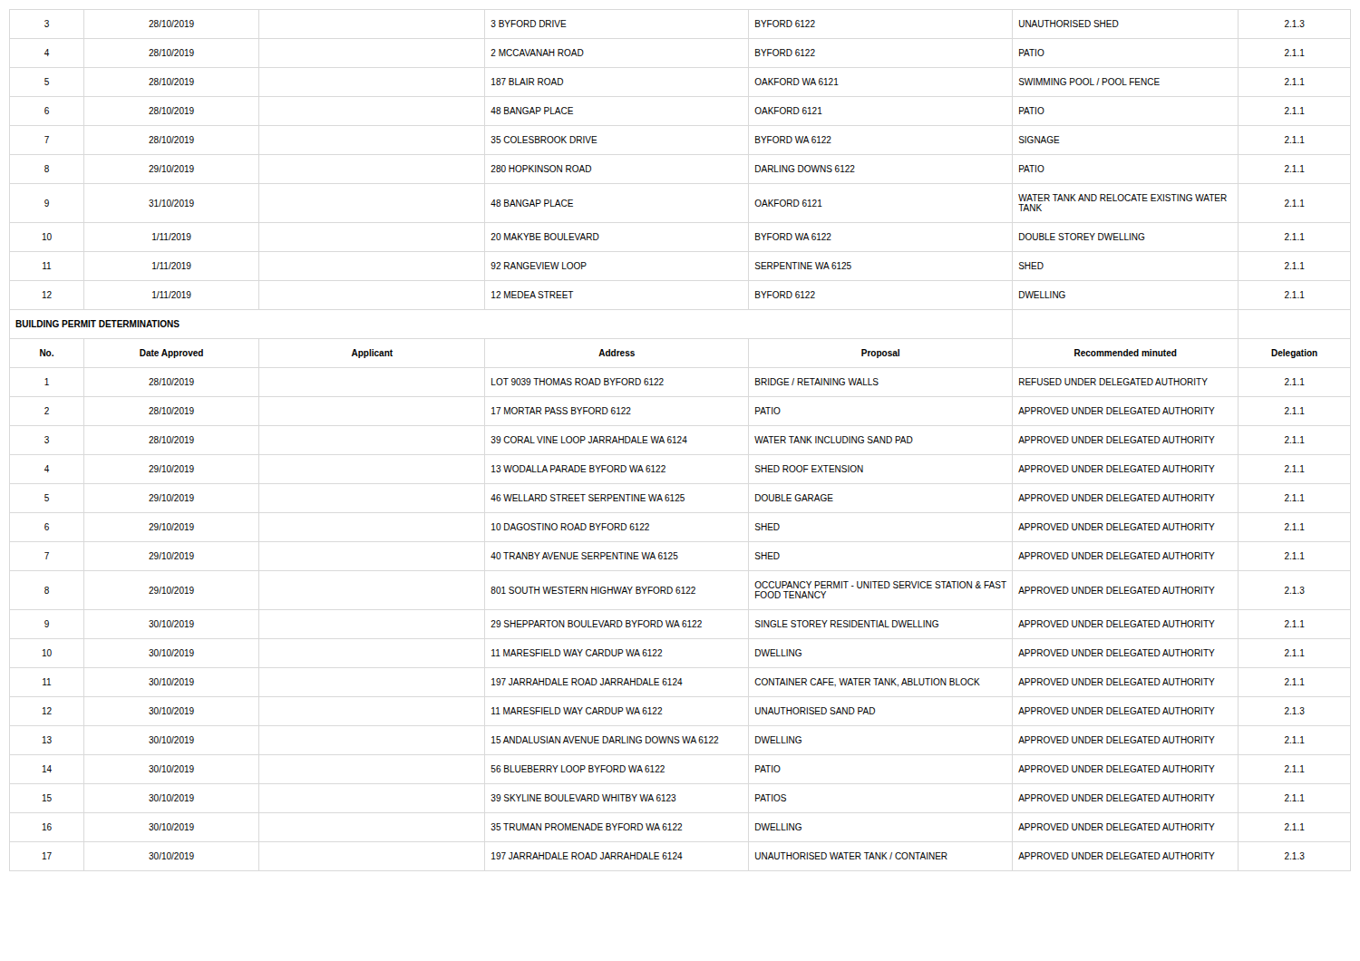| 3 | 28/10/2019 | | 3 BYFORD DRIVE | BYFORD 6122 | UNAUTHORISED SHED | 2.1.3 |
| 4 | 28/10/2019 | | 2 MCCAVANAH ROAD | BYFORD 6122 | PATIO | 2.1.1 |
| 5 | 28/10/2019 | | 187 BLAIR ROAD | OAKFORD WA 6121 | SWIMMING POOL / POOL FENCE | 2.1.1 |
| 6 | 28/10/2019 | | 48 BANGAP PLACE | OAKFORD 6121 | PATIO | 2.1.1 |
| 7 | 28/10/2019 | | 35 COLESBROOK DRIVE | BYFORD WA 6122 | SIGNAGE | 2.1.1 |
| 8 | 29/10/2019 | | 280 HOPKINSON ROAD | DARLING DOWNS 6122 | PATIO | 2.1.1 |
| 9 | 31/10/2019 | | 48 BANGAP PLACE | OAKFORD 6121 | WATER TANK AND RELOCATE EXISTING WATER TANK | 2.1.1 |
| 10 | 1/11/2019 | | 20 MAKYBE BOULEVARD | BYFORD WA 6122 | DOUBLE STOREY DWELLING | 2.1.1 |
| 11 | 1/11/2019 | | 92 RANGEVIEW LOOP | SERPENTINE WA 6125 | SHED | 2.1.1 |
| 12 | 1/11/2019 | | 12 MEDEA STREET | BYFORD 6122 | DWELLING | 2.1.1 |
| BUILDING PERMIT DETERMINATIONS | | |
| No. | Date Approved | Applicant | Address | Proposal | Recommended minuted | Delegation |
| 1 | 28/10/2019 | | LOT 9039 THOMAS ROAD BYFORD 6122 | BRIDGE / RETAINING WALLS | REFUSED UNDER DELEGATED AUTHORITY | 2.1.1 |
| 2 | 28/10/2019 | | 17 MORTAR PASS BYFORD 6122 | PATIO | APPROVED UNDER DELEGATED AUTHORITY | 2.1.1 |
| 3 | 28/10/2019 | | 39 CORAL VINE LOOP JARRAHDALE WA 6124 | WATER TANK INCLUDING SAND PAD | APPROVED UNDER DELEGATED AUTHORITY | 2.1.1 |
| 4 | 29/10/2019 | | 13 WODALLA PARADE BYFORD WA 6122 | SHED ROOF EXTENSION | APPROVED UNDER DELEGATED AUTHORITY | 2.1.1 |
| 5 | 29/10/2019 | | 46 WELLARD STREET SERPENTINE WA 6125 | DOUBLE GARAGE | APPROVED UNDER DELEGATED AUTHORITY | 2.1.1 |
| 6 | 29/10/2019 | | 10 DAGOSTINO ROAD BYFORD 6122 | SHED | APPROVED UNDER DELEGATED AUTHORITY | 2.1.1 |
| 7 | 29/10/2019 | | 40 TRANBY AVENUE SERPENTINE WA 6125 | SHED | APPROVED UNDER DELEGATED AUTHORITY | 2.1.1 |
| 8 | 29/10/2019 | | 801 SOUTH WESTERN HIGHWAY BYFORD 6122 | OCCUPANCY PERMIT - UNITED SERVICE STATION & FAST FOOD TENANCY | APPROVED UNDER DELEGATED AUTHORITY | 2.1.3 |
| 9 | 30/10/2019 | | 29 SHEPPARTON BOULEVARD BYFORD WA 6122 | SINGLE STOREY RESIDENTIAL DWELLING | APPROVED UNDER DELEGATED AUTHORITY | 2.1.1 |
| 10 | 30/10/2019 | | 11 MARESFIELD WAY CARDUP WA 6122 | DWELLING | APPROVED UNDER DELEGATED AUTHORITY | 2.1.1 |
| 11 | 30/10/2019 | | 197 JARRAHDALE ROAD JARRAHDALE 6124 | CONTAINER CAFE, WATER TANK, ABLUTION BLOCK | APPROVED UNDER DELEGATED AUTHORITY | 2.1.1 |
| 12 | 30/10/2019 | | 11 MARESFIELD WAY CARDUP WA 6122 | UNAUTHORISED SAND PAD | APPROVED UNDER DELEGATED AUTHORITY | 2.1.3 |
| 13 | 30/10/2019 | | 15 ANDALUSIAN AVENUE DARLING DOWNS WA 6122 | DWELLING | APPROVED UNDER DELEGATED AUTHORITY | 2.1.1 |
| 14 | 30/10/2019 | | 56 BLUEBERRY LOOP BYFORD WA 6122 | PATIO | APPROVED UNDER DELEGATED AUTHORITY | 2.1.1 |
| 15 | 30/10/2019 | | 39 SKYLINE BOULEVARD WHITBY WA 6123 | PATIOS | APPROVED UNDER DELEGATED AUTHORITY | 2.1.1 |
| 16 | 30/10/2019 | | 35 TRUMAN PROMENADE BYFORD WA 6122 | DWELLING | APPROVED UNDER DELEGATED AUTHORITY | 2.1.1 |
| 17 | 30/10/2019 | | 197 JARRAHDALE ROAD JARRAHDALE 6124 | UNAUTHORISED WATER TANK / CONTAINER | APPROVED UNDER DELEGATED AUTHORITY | 2.1.3 |